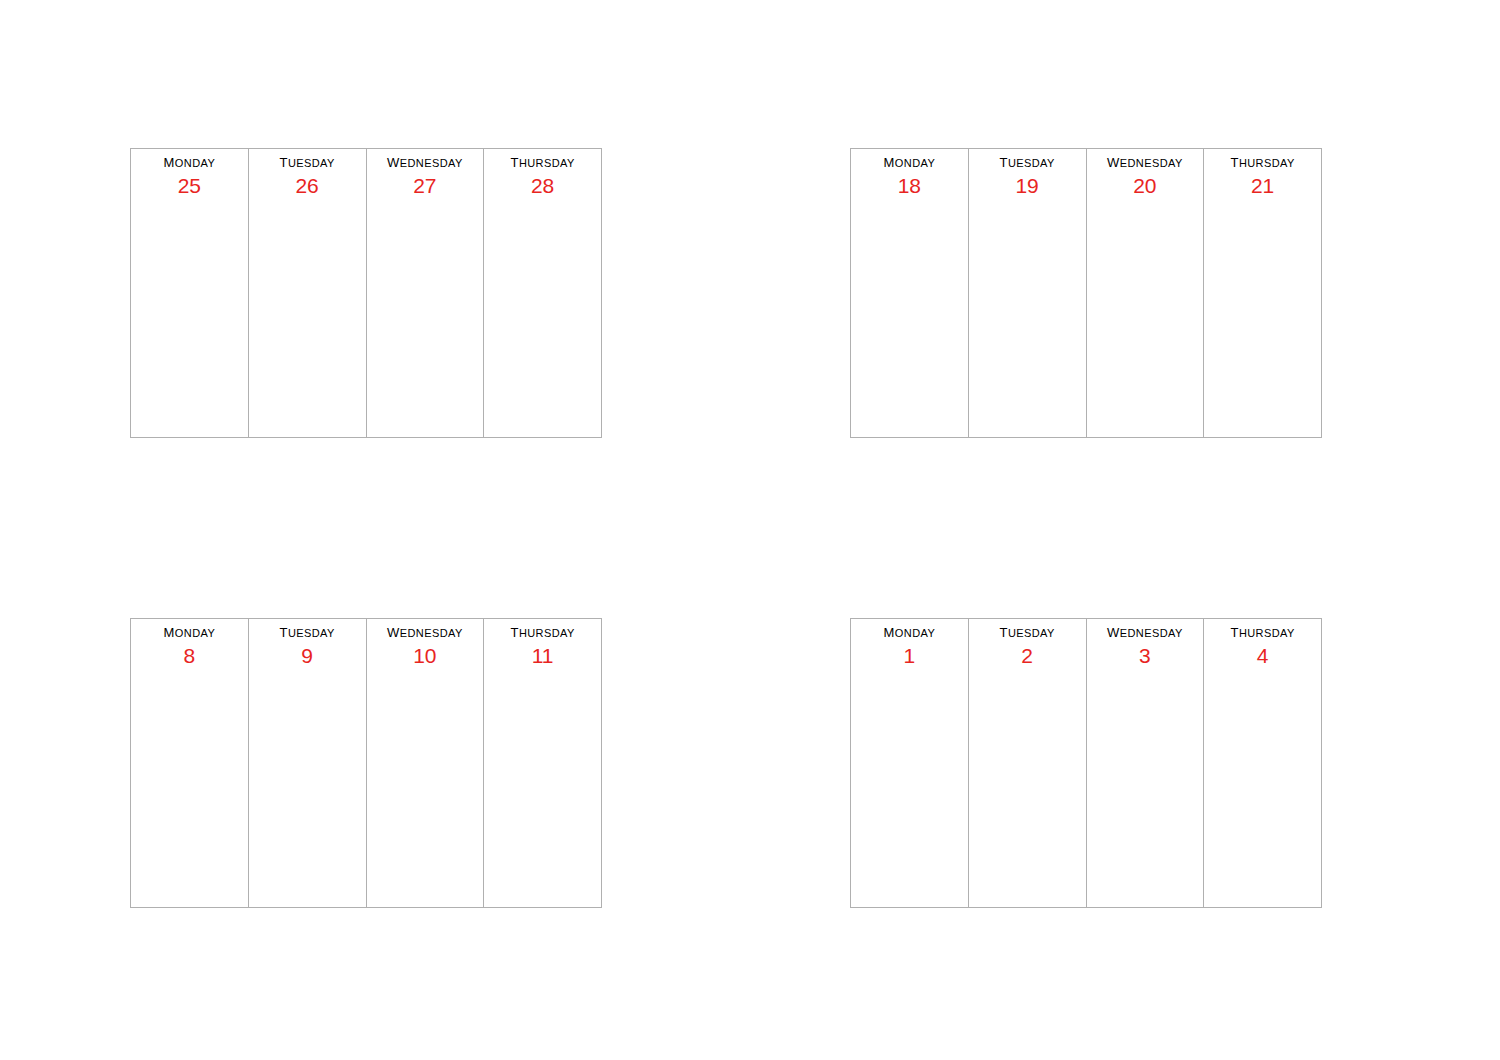MONDAY
25
TUESDAY
26
WEDNESDAY
27
THURSDAY
28
MONDAY
18
TUESDAY
19
WEDNESDAY
20
THURSDAY
21
MONDAY
8
TUESDAY
9
WEDNESDAY
10
THURSDAY
11
MONDAY
1
TUESDAY
2
WEDNESDAY
3
THURSDAY
4